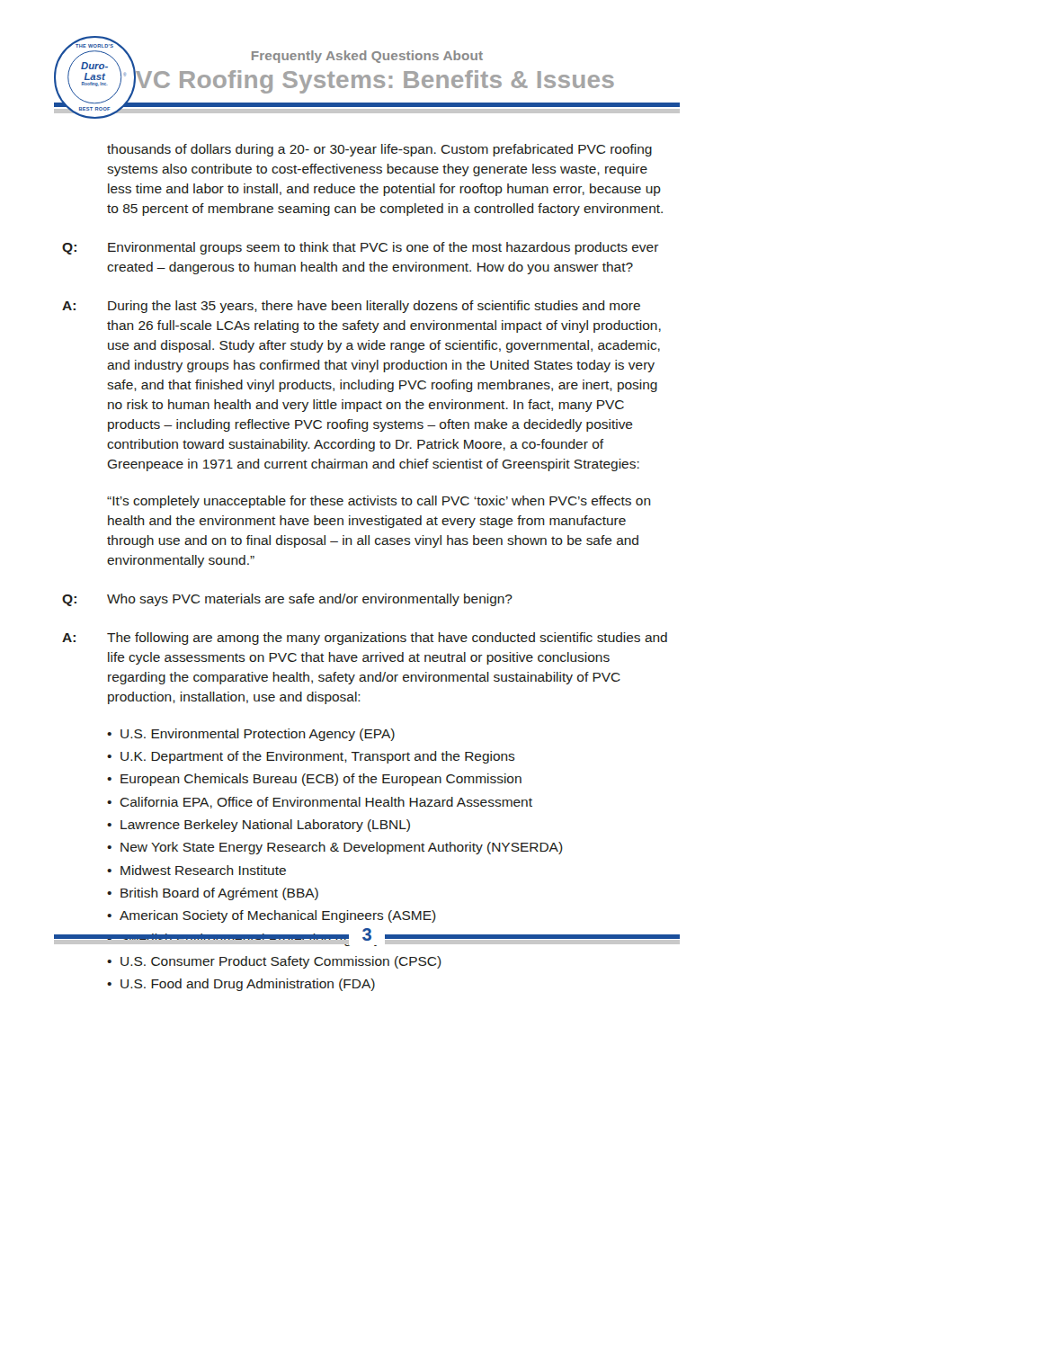THE WORLD'S
Duro-Last Roofing, Inc.
®
BEST ROOF
Frequently Asked Questions About
PVC Roofing Systems: Benefits & Issues
thousands of dollars during a 20- or 30-year life-span. Custom prefabricated PVC roofing systems also contribute to cost-effectiveness because they generate less waste, require less time and labor to install, and reduce the potential for rooftop human error, because up to 85 percent of membrane seaming can be completed in a controlled factory environment.
Q:
Environmental groups seem to think that PVC is one of the most hazardous products ever created – dangerous to human health and the environment. How do you answer that?
A:
During the last 35 years, there have been literally dozens of scientific studies and more than 26 full-scale LCAs relating to the safety and environmental impact of vinyl production, use and disposal. Study after study by a wide range of scientific, governmental, academic, and industry groups has confirmed that vinyl production in the United States today is very safe, and that finished vinyl products, including PVC roofing membranes, are inert, posing no risk to human health and very little impact on the environment. In fact, many PVC products – including reflective PVC roofing systems – often make a decidedly positive contribution toward sustainability. According to Dr. Patrick Moore, a co-founder of Greenpeace in 1971 and current chairman and chief scientist of Greenspirit Strategies:
“It’s completely unacceptable for these activists to call PVC ‘toxic’ when PVC’s effects on health and the environment have been investigated at every stage from manufacture through use and on to final disposal – in all cases vinyl has been shown to be safe and environmentally sound.”
Q:
Who says PVC materials are safe and/or environmentally benign?
A:
The following are among the many organizations that have conducted scientific studies and life cycle assessments on PVC that have arrived at neutral or positive conclusions regarding the comparative health, safety and/or environmental sustainability of PVC production, installation, use and disposal:
U.S. Environmental Protection Agency (EPA)
U.K. Department of the Environment, Transport and the Regions
European Chemicals Bureau (ECB) of the European Commission
California EPA, Office of Environmental Health Hazard Assessment
Lawrence Berkeley National Laboratory (LBNL)
New York State Energy Research & Development Authority (NYSERDA)
Midwest Research Institute
British Board of Agrément (BBA)
American Society of Mechanical Engineers (ASME)
Swedish Environmental Protection Agency
U.S. Consumer Product Safety Commission (CPSC)
U.S. Food and Drug Administration (FDA)
3